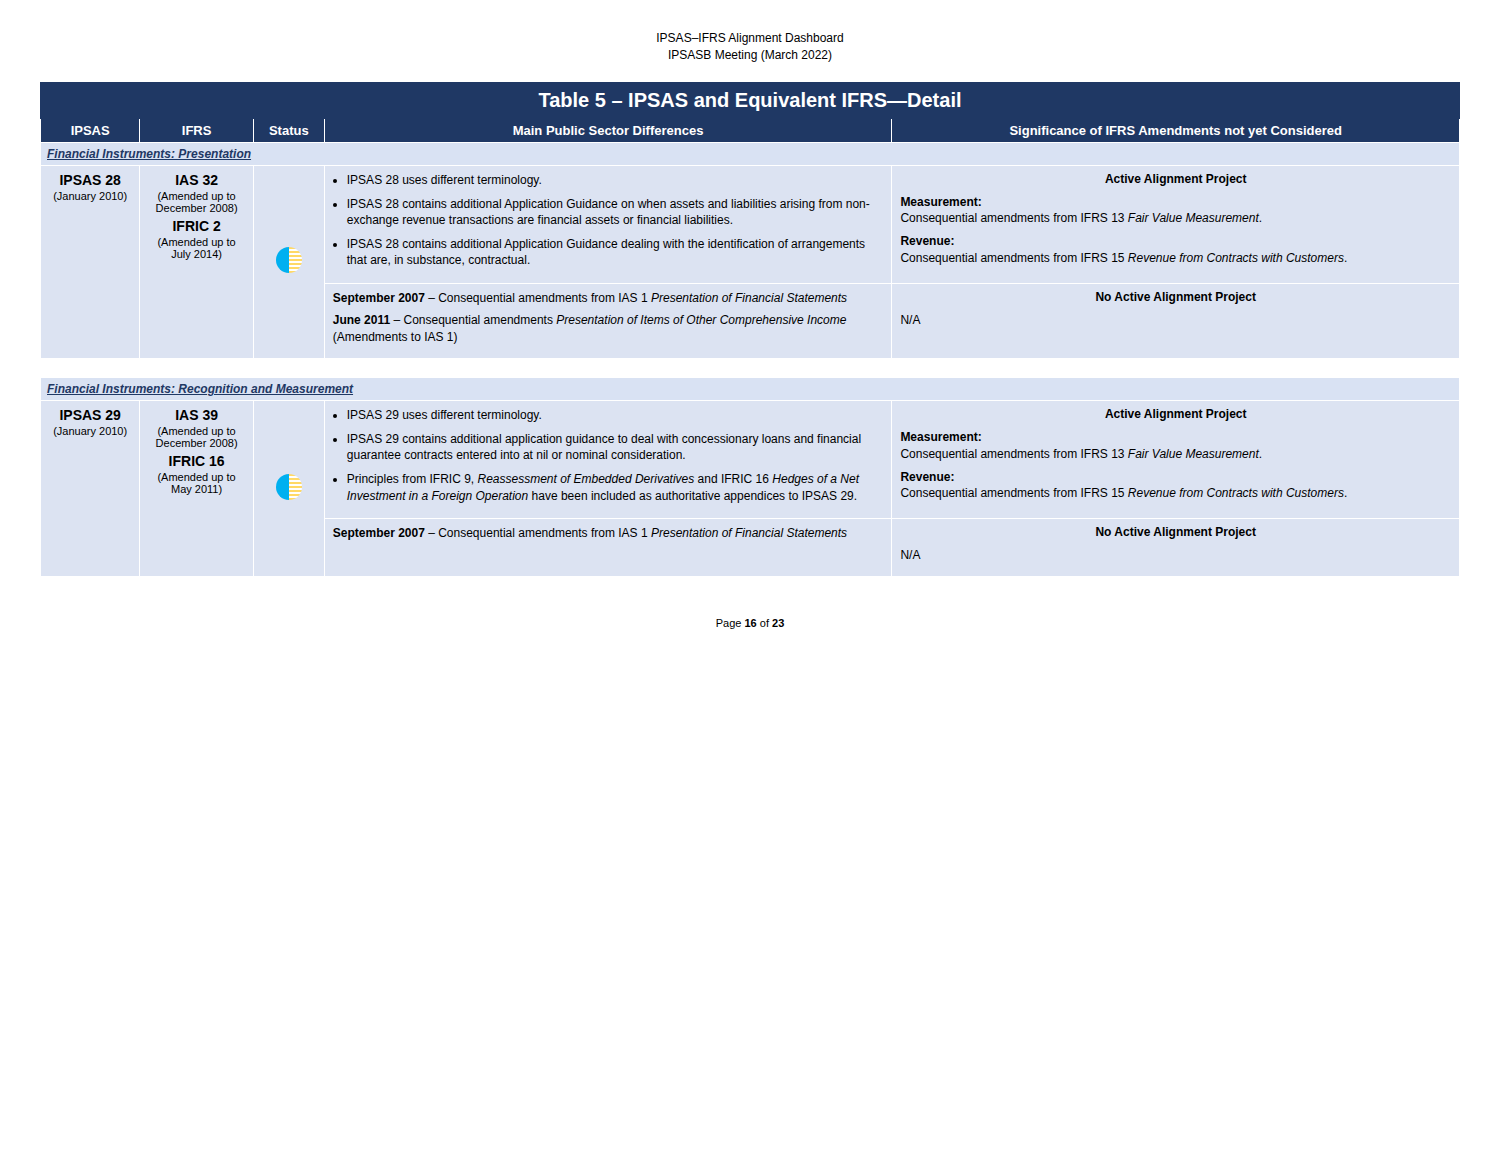IPSAS–IFRS Alignment Dashboard
IPSASB Meeting (March 2022)
| Table 5 – IPSAS and Equivalent IFRS—Detail |
| IPSAS | IFRS | Status | Main Public Sector Differences | Significance of IFRS Amendments not yet Considered |
| Financial Instruments: Presentation |
| IPSAS 28 (January 2010) | IAS 32 (Amended up to December 2008) IFRIC 2 (Amended up to July 2014) | | IPSAS 28 uses different terminology. IPSAS 28 contains additional Application Guidance on when assets and liabilities arising from non-exchange revenue transactions are financial assets or financial liabilities. IPSAS 28 contains additional Application Guidance dealing with the identification of arrangements that are, in substance, contractual. | Active Alignment Project Measurement: Consequential amendments from IFRS 13 Fair Value Measurement . Revenue: Consequential amendments from IFRS 15 Revenue from Contracts with Customers . |
| September 2007 – Consequential amendments from IAS 1 Presentation of Financial Statements June 2011 – Consequential amendments Presentation of Items of Other Comprehensive Income (Amendments to IAS 1) | No Active Alignment Project N/A |
| Financial Instruments: Recognition and Measurement |
| IPSAS 29 (January 2010) | IAS 39 (Amended up to December 2008) IFRIC 16 (Amended up to May 2011) | | IPSAS 29 uses different terminology. IPSAS 29 contains additional application guidance to deal with concessionary loans and financial guarantee contracts entered into at nil or nominal consideration. Principles from IFRIC 9, Reassessment of Embedded Derivatives and IFRIC 16 Hedges of a Net Investment in a Foreign Operation have been included as authoritative appendices to IPSAS 29. | Active Alignment Project Measurement: Consequential amendments from IFRS 13 Fair Value Measurement . Revenue: Consequential amendments from IFRS 15 Revenue from Contracts with Customers . |
| September 2007 – Consequential amendments from IAS 1 Presentation of Financial Statements | No Active Alignment Project N/A |
Page 16 of 23